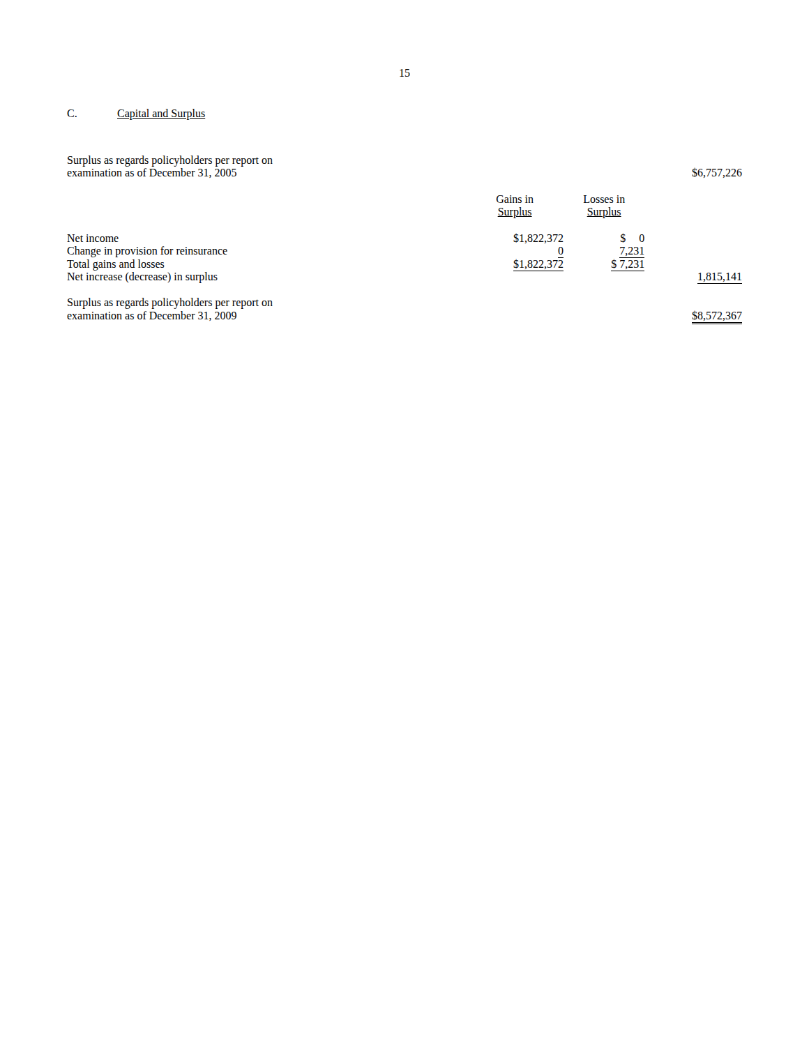15
C. Capital and Surplus
| Surplus as regards policyholders per report on | | | |
| examination as of December 31, 2005 | | | $6,757,226 |
| | Gains in | Losses in | |
| | Surplus | Surplus | |
| Net income | $1,822,372 | $ 0 | |
| Change in provision for reinsurance | 0 | 7,231 | |
| Total gains and losses | $1,822,372 | $ 7,231 | |
| Net increase (decrease) in surplus | | | 1,815,141 |
| Surplus as regards policyholders per report on | | | |
| examination as of December 31, 2009 | | | $8,572,367 |